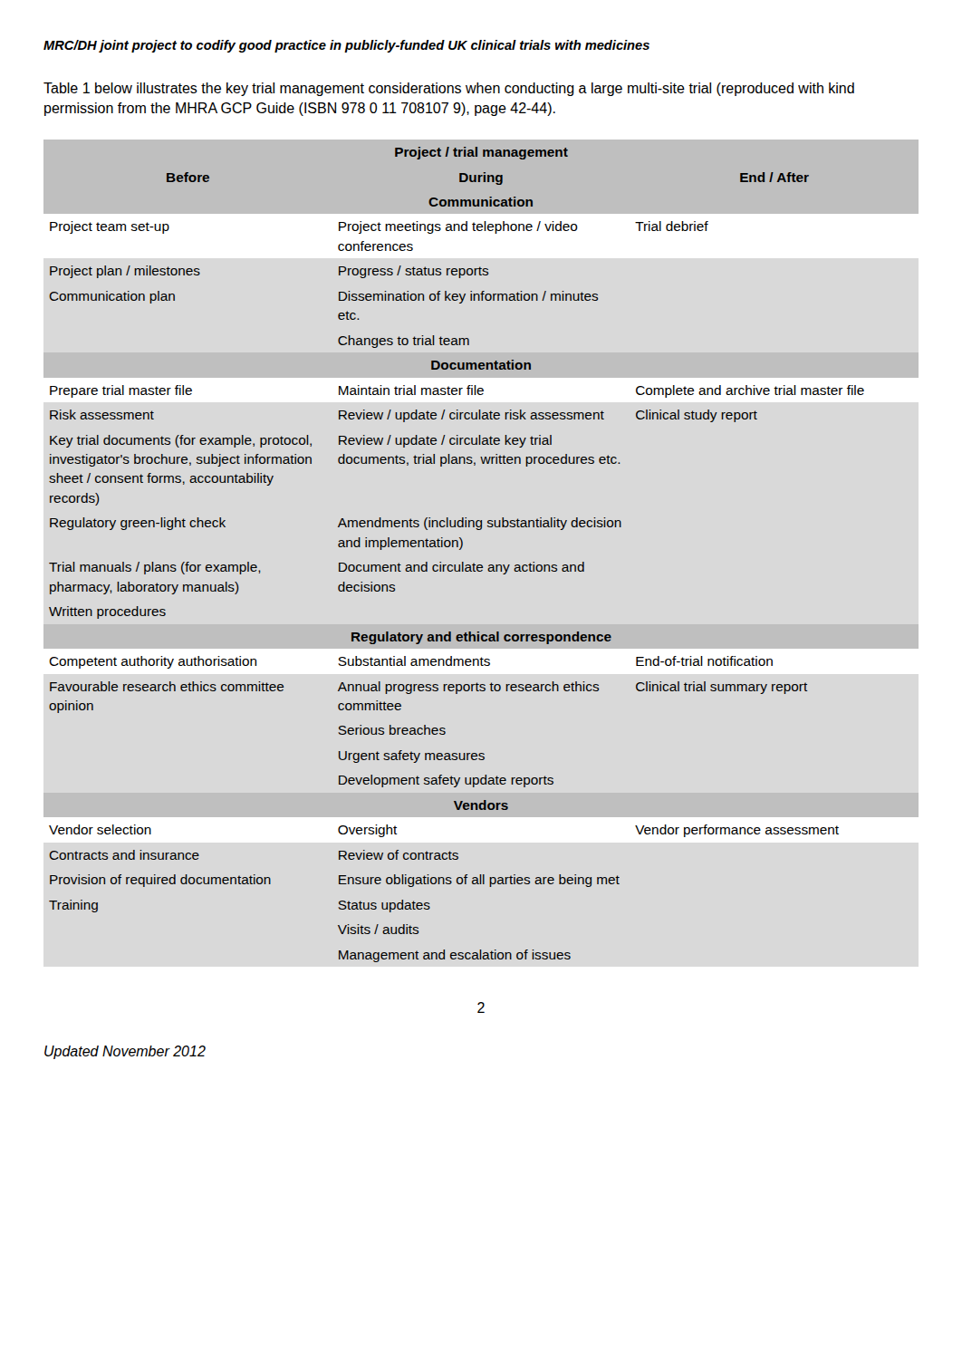MRC/DH joint project to codify good practice in publicly-funded UK clinical trials with medicines
Table 1 below illustrates the key trial management considerations when conducting a large multi-site trial (reproduced with kind permission from the MHRA GCP Guide (ISBN 978 0 11 708107 9), page 42-44).
| Project / trial management |
| Before | During | End / After |
| Communication |
| Project team set-up | Project meetings and telephone / video conferences | Trial debrief |
| Project plan / milestones | Progress / status reports | |
| Communication plan | Dissemination of key information / minutes etc. | |
| | Changes to trial team | |
| Documentation |
| Prepare trial master file | Maintain trial master file | Complete and archive trial master file |
| Risk assessment | Review / update / circulate risk assessment | Clinical study report |
| Key trial documents (for example, protocol, investigator's brochure, subject information sheet / consent forms, accountability records) | Review / update / circulate key trial documents, trial plans, written procedures etc. | |
| Regulatory green-light check | Amendments (including substantiality decision and implementation) | |
| Trial manuals / plans (for example, pharmacy, laboratory manuals) | Document and circulate any actions and decisions | |
| Written procedures | | |
| Regulatory and ethical correspondence |
| Competent authority authorisation | Substantial amendments | End-of-trial notification |
| Favourable research ethics committee opinion | Annual progress reports to research ethics committee | Clinical trial summary report |
| | Serious breaches | |
| | Urgent safety measures | |
| | Development safety update reports | |
| Vendors |
| Vendor selection | Oversight | Vendor performance assessment |
| Contracts and insurance | Review of contracts | |
| Provision of required documentation | Ensure obligations of all parties are being met | |
| Training | Status updates | |
| | Visits / audits | |
| | Management and escalation of issues | |
2
Updated November 2012